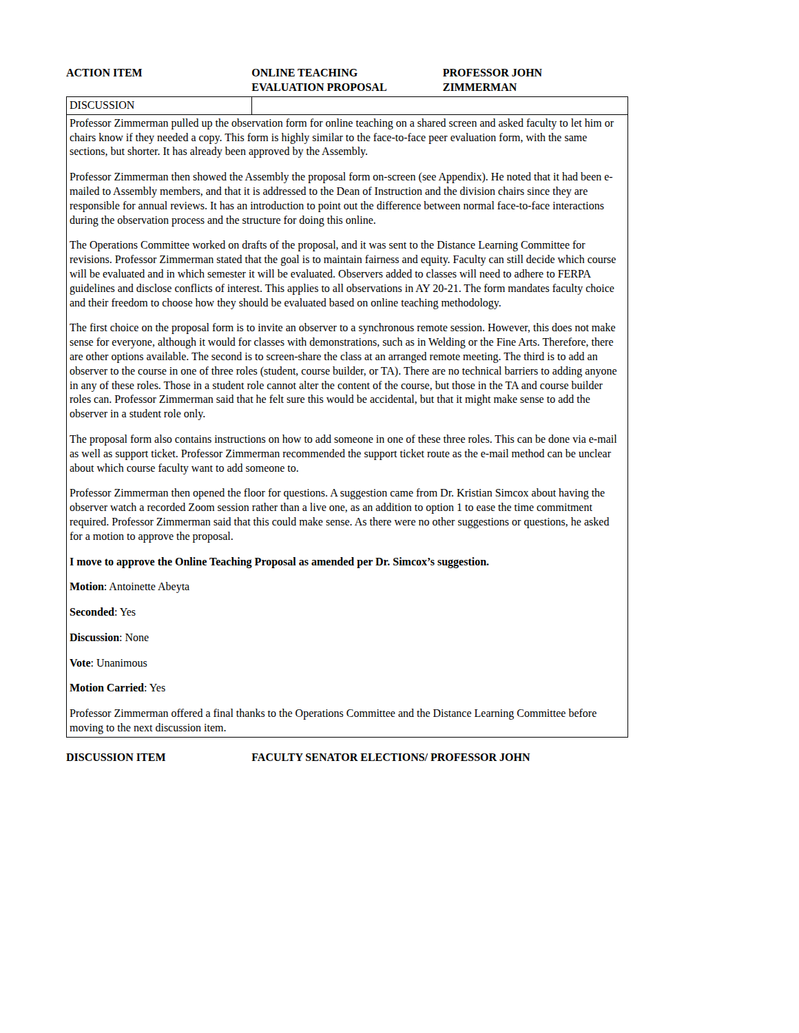ACTION ITEM
ONLINE TEACHING
EVALUATION PROPOSAL
PROFESSOR JOHN
ZIMMERMAN
| DISCUSSION | |
| Professor Zimmerman pulled up the observation form for online teaching on a shared screen and asked faculty to let him or chairs know if they needed a copy. This form is highly similar to the face-to-face peer evaluation form, with the same sections, but shorter. It has already been approved by the Assembly. Professor Zimmerman then showed the Assembly the proposal form on-screen (see Appendix). He noted that it had been e-mailed to Assembly members, and that it is addressed to the Dean of Instruction and the division chairs since they are responsible for annual reviews. It has an introduction to point out the difference between normal face-to-face interactions during the observation process and the structure for doing this online. The Operations Committee worked on drafts of the proposal, and it was sent to the Distance Learning Committee for revisions. Professor Zimmerman stated that the goal is to maintain fairness and equity. Faculty can still decide which course will be evaluated and in which semester it will be evaluated. Observers added to classes will need to adhere to FERPA guidelines and disclose conflicts of interest. This applies to all observations in AY 20-21. The form mandates faculty choice and their freedom to choose how they should be evaluated based on online teaching methodology. The first choice on the proposal form is to invite an observer to a synchronous remote session. However, this does not make sense for everyone, although it would for classes with demonstrations, such as in Welding or the Fine Arts. Therefore, there are other options available. The second is to screen-share the class at an arranged remote meeting. The third is to add an observer to the course in one of three roles (student, course builder, or TA). There are no technical barriers to adding anyone in any of these roles. Those in a student role cannot alter the content of the course, but those in the TA and course builder roles can. Professor Zimmerman said that he felt sure this would be accidental, but that it might make sense to add the observer in a student role only. The proposal form also contains instructions on how to add someone in one of these three roles. This can be done via e-mail as well as support ticket. Professor Zimmerman recommended the support ticket route as the e-mail method can be unclear about which course faculty want to add someone to. Professor Zimmerman then opened the floor for questions. A suggestion came from Dr. Kristian Simcox about having the observer watch a recorded Zoom session rather than a live one, as an addition to option 1 to ease the time commitment required. Professor Zimmerman said that this could make sense. As there were no other suggestions or questions, he asked for a motion to approve the proposal. I move to approve the Online Teaching Proposal as amended per Dr. Simcox’s suggestion. Motion : Antoinette Abeyta Seconded : Yes Discussion : None Vote : Unanimous Motion Carried : Yes Professor Zimmerman offered a final thanks to the Operations Committee and the Distance Learning Committee before moving to the next discussion item. |
DISCUSSION ITEM
FACULTY SENATOR ELECTIONS/ PROFESSOR JOHN